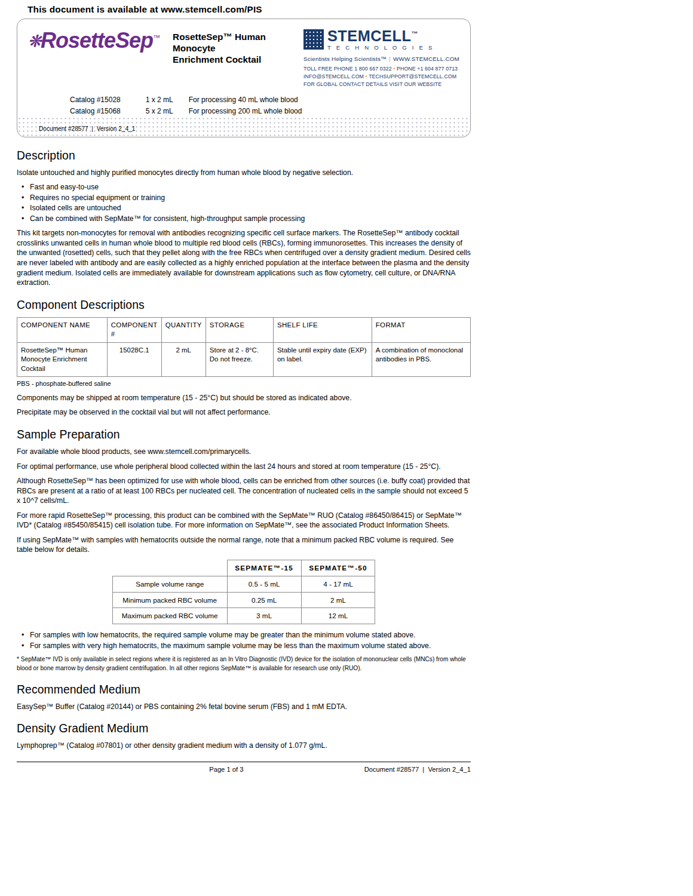This document is available at www.stemcell.com/PIS
❊RosetteSep™
RosetteSep™ Human Monocyte
Enrichment Cocktail
STEMCELL™
T E C H N O L O G I E S
Scientists Helping Scientists™|WWW.STEMCELL.COM
TOLL FREE PHONE 1 800 667 0322 • PHONE +1 604 877 0713
INFO@STEMCELL.COM • TECHSUPPORT@STEMCELL.COM
FOR GLOBAL CONTACT DETAILS VISIT OUR WEBSITE
| Catalog #15028 | 1 x 2 mL | For processing 40 mL whole blood |
| Catalog #15068 | 5 x 2 mL | For processing 200 mL whole blood |
Document #28577 | Version 2_4_1
Description
Isolate untouched and highly purified monocytes directly from human whole blood by negative selection.
Fast and easy-to-use
Requires no special equipment or training
Isolated cells are untouched
Can be combined with SepMate™ for consistent, high-throughput sample processing
This kit targets non-monocytes for removal with antibodies recognizing specific cell surface markers. The RosetteSep™ antibody cocktail crosslinks unwanted cells in human whole blood to multiple red blood cells (RBCs), forming immunorosettes. This increases the density of the unwanted (rosetted) cells, such that they pellet along with the free RBCs when centrifuged over a density gradient medium. Desired cells are never labeled with antibody and are easily collected as a highly enriched population at the interface between the plasma and the density gradient medium. Isolated cells are immediately available for downstream applications such as flow cytometry, cell culture, or DNA/RNA extraction.
Component Descriptions
| COMPONENT NAME | COMPONENT # | QUANTITY | STORAGE | SHELF LIFE | FORMAT |
| --- | --- | --- | --- | --- | --- |
| RosetteSep™ Human Monocyte Enrichment Cocktail | 15028C.1 | 2 mL | Store at 2 - 8°C. Do not freeze. | Stable until expiry date (EXP) on label. | A combination of monoclonal antibodies in PBS. |
PBS - phosphate-buffered saline
Components may be shipped at room temperature (15 - 25°C) but should be stored as indicated above.
Precipitate may be observed in the cocktail vial but will not affect performance.
Sample Preparation
For available whole blood products, see www.stemcell.com/primarycells.
For optimal performance, use whole peripheral blood collected within the last 24 hours and stored at room temperature (15 - 25°C).
Although RosetteSep™ has been optimized for use with whole blood, cells can be enriched from other sources (i.e. buffy coat) provided that RBCs are present at a ratio of at least 100 RBCs per nucleated cell. The concentration of nucleated cells in the sample should not exceed 5 x 10^7 cells/mL.
For more rapid RosetteSep™ processing, this product can be combined with the SepMate™ RUO (Catalog #86450/86415) or SepMate™ IVD* (Catalog #85450/85415) cell isolation tube. For more information on SepMate™, see the associated Product Information Sheets.
If using SepMate™ with samples with hematocrits outside the normal range, note that a minimum packed RBC volume is required. See table below for details.
| | SEPMATE™-15 | SEPMATE™-50 |
| --- | --- | --- |
| Sample volume range | 0.5 - 5 mL | 4 - 17 mL |
| Minimum packed RBC volume | 0.25 mL | 2 mL |
| Maximum packed RBC volume | 3 mL | 12 mL |
For samples with low hematocrits, the required sample volume may be greater than the minimum volume stated above.
For samples with very high hematocrits, the maximum sample volume may be less than the maximum volume stated above.
* SepMate™ IVD is only available in select regions where it is registered as an In Vitro Diagnostic (IVD) device for the isolation of mononuclear cells (MNCs) from whole blood or bone marrow by density gradient centrifugation. In all other regions SepMate™ is available for research use only (RUO).
Recommended Medium
EasySep™ Buffer (Catalog #20144) or PBS containing 2% fetal bovine serum (FBS) and 1 mM EDTA.
Density Gradient Medium
Lymphoprep™ (Catalog #07801) or other density gradient medium with a density of 1.077 g/mL.
Page 1 of 3
Document #28577 | Version 2_4_1